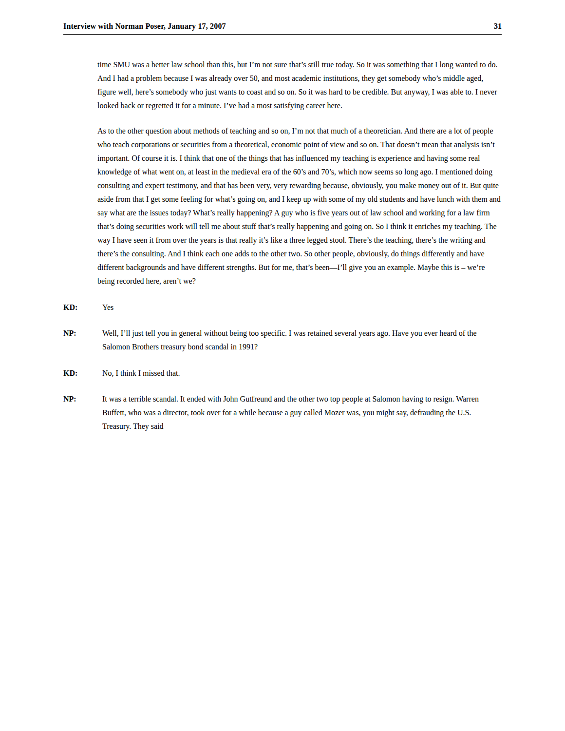Interview with Norman Poser, January 17, 2007 31
time SMU was a better law school than this, but I’m not sure that’s still true today. So it was something that I long wanted to do. And I had a problem because I was already over 50, and most academic institutions, they get somebody who’s middle aged, figure well, here’s somebody who just wants to coast and so on. So it was hard to be credible. But anyway, I was able to. I never looked back or regretted it for a minute. I’ve had a most satisfying career here.
As to the other question about methods of teaching and so on, I’m not that much of a theoretician. And there are a lot of people who teach corporations or securities from a theoretical, economic point of view and so on. That doesn’t mean that analysis isn’t important. Of course it is. I think that one of the things that has influenced my teaching is experience and having some real knowledge of what went on, at least in the medieval era of the 60’s and 70’s, which now seems so long ago. I mentioned doing consulting and expert testimony, and that has been very, very rewarding because, obviously, you make money out of it. But quite aside from that I get some feeling for what’s going on, and I keep up with some of my old students and have lunch with them and say what are the issues today? What’s really happening? A guy who is five years out of law school and working for a law firm that’s doing securities work will tell me about stuff that’s really happening and going on. So I think it enriches my teaching. The way I have seen it from over the years is that really it’s like a three legged stool. There’s the teaching, there’s the writing and there’s the consulting. And I think each one adds to the other two. So other people, obviously, do things differently and have different backgrounds and have different strengths. But for me, that’s been—I’ll give you an example. Maybe this is – we’re being recorded here, aren’t we?
KD:
Yes
NP:
Well, I’ll just tell you in general without being too specific. I was retained several years ago. Have you ever heard of the Salomon Brothers treasury bond scandal in 1991?
KD:
No, I think I missed that.
NP:
It was a terrible scandal. It ended with John Gutfreund and the other two top people at Salomon having to resign. Warren Buffett, who was a director, took over for a while because a guy called Mozer was, you might say, defrauding the U.S. Treasury. They said